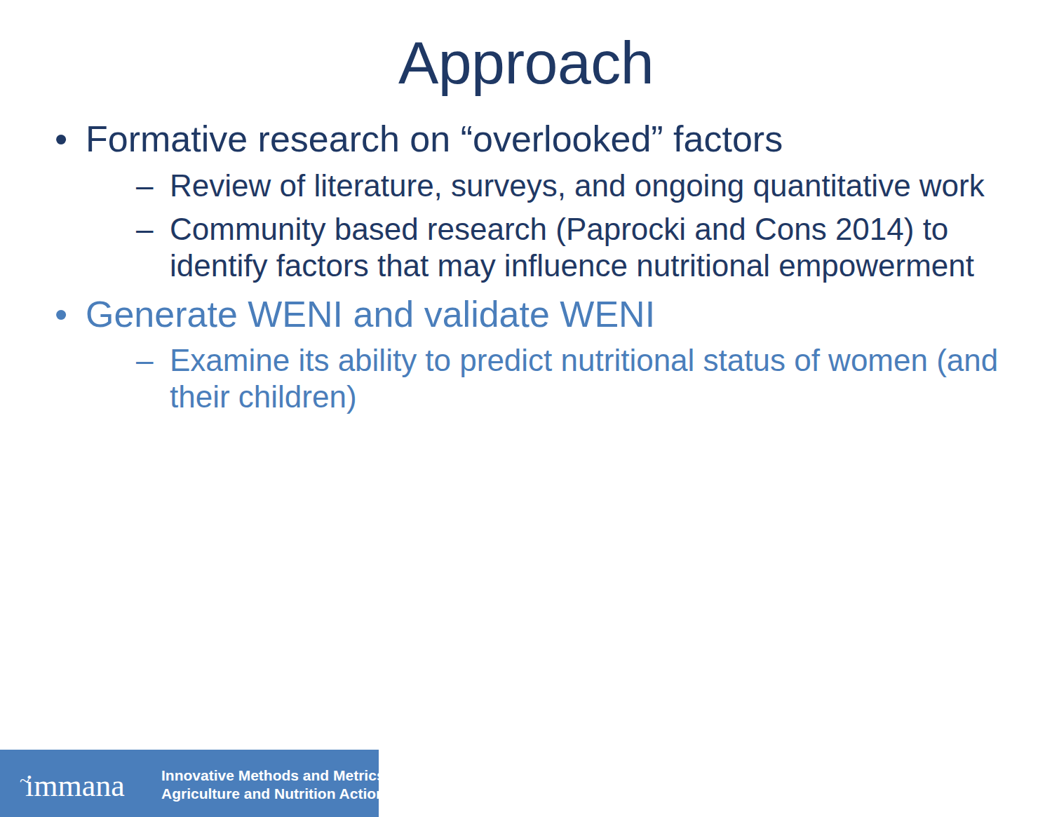Approach
Formative research on “overlooked” factors
Review of literature, surveys, and ongoing quantitative work
Community based research (Paprocki and Cons 2014) to identify factors that may influence nutritional empowerment
Generate WENI and validate WENI
Examine its ability to predict nutritional status of women (and their children)
~immana
Innovative Methods and Metrics for
Agriculture and Nutrition Actions